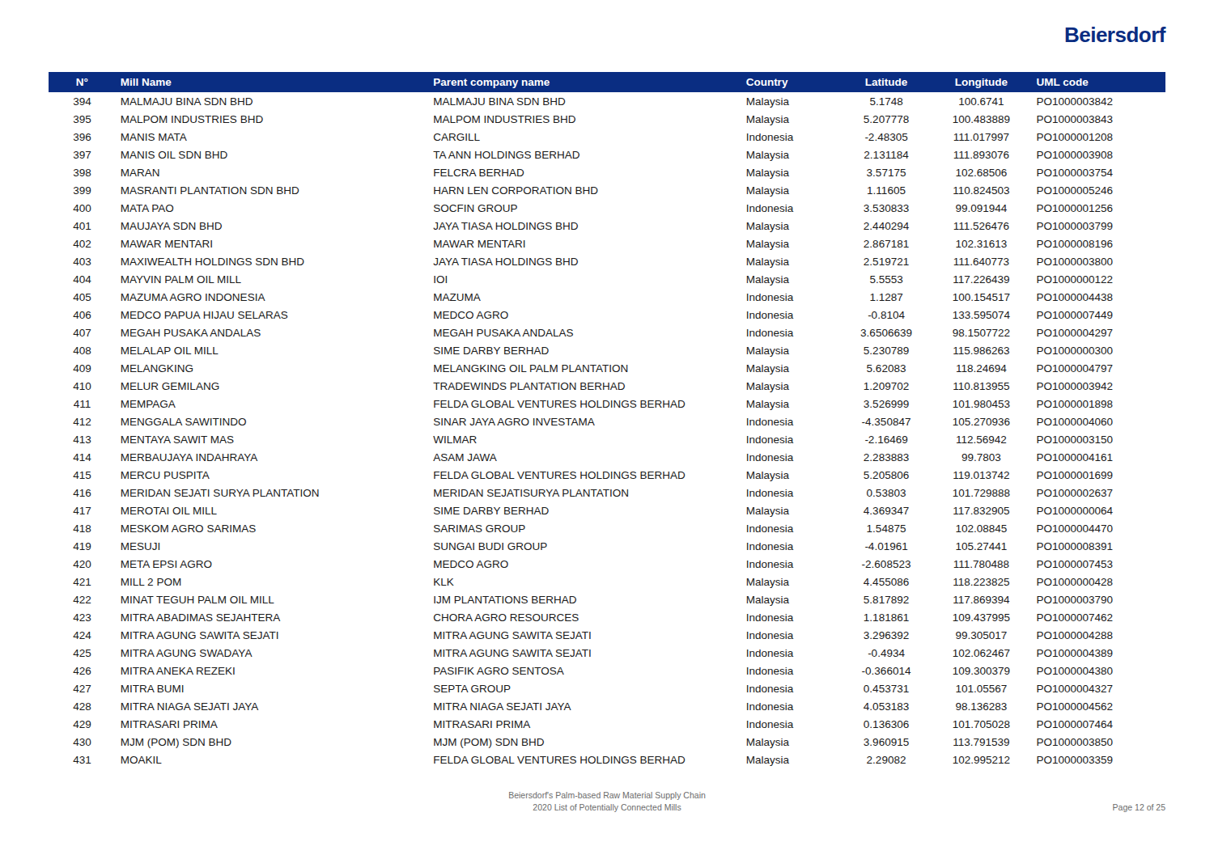Beiersdorf
| N° | Mill Name | Parent company name | Country | Latitude | Longitude | UML code |
| --- | --- | --- | --- | --- | --- | --- |
| 394 | MALMAJU BINA SDN BHD | MALMAJU BINA SDN BHD | Malaysia | 5.1748 | 100.6741 | PO1000003842 |
| 395 | MALPOM INDUSTRIES BHD | MALPOM INDUSTRIES BHD | Malaysia | 5.207778 | 100.483889 | PO1000003843 |
| 396 | MANIS MATA | CARGILL | Indonesia | -2.48305 | 111.017997 | PO1000001208 |
| 397 | MANIS OIL SDN BHD | TA ANN HOLDINGS BERHAD | Malaysia | 2.131184 | 111.893076 | PO1000003908 |
| 398 | MARAN | FELCRA BERHAD | Malaysia | 3.57175 | 102.68506 | PO1000003754 |
| 399 | MASRANTI PLANTATION SDN BHD | HARN LEN CORPORATION BHD | Malaysia | 1.11605 | 110.824503 | PO1000005246 |
| 400 | MATA PAO | SOCFIN GROUP | Indonesia | 3.530833 | 99.091944 | PO1000001256 |
| 401 | MAUJAYA SDN BHD | JAYA TIASA HOLDINGS BHD | Malaysia | 2.440294 | 111.526476 | PO1000003799 |
| 402 | MAWAR MENTARI | MAWAR MENTARI | Malaysia | 2.867181 | 102.31613 | PO1000008196 |
| 403 | MAXIWEALTH HOLDINGS SDN BHD | JAYA TIASA HOLDINGS BHD | Malaysia | 2.519721 | 111.640773 | PO1000003800 |
| 404 | MAYVIN PALM OIL MILL | IOI | Malaysia | 5.5553 | 117.226439 | PO1000000122 |
| 405 | MAZUMA AGRO INDONESIA | MAZUMA | Indonesia | 1.1287 | 100.154517 | PO1000004438 |
| 406 | MEDCO PAPUA HIJAU SELARAS | MEDCO AGRO | Indonesia | -0.8104 | 133.595074 | PO1000007449 |
| 407 | MEGAH PUSAKA ANDALAS | MEGAH PUSAKA ANDALAS | Indonesia | 3.6506639 | 98.1507722 | PO1000004297 |
| 408 | MELALAP OIL MILL | SIME DARBY BERHAD | Malaysia | 5.230789 | 115.986263 | PO1000000300 |
| 409 | MELANGKING | MELANGKING OIL PALM PLANTATION | Malaysia | 5.62083 | 118.24694 | PO1000004797 |
| 410 | MELUR GEMILANG | TRADEWINDS PLANTATION BERHAD | Malaysia | 1.209702 | 110.813955 | PO1000003942 |
| 411 | MEMPAGA | FELDA GLOBAL VENTURES HOLDINGS BERHAD | Malaysia | 3.526999 | 101.980453 | PO1000001898 |
| 412 | MENGGALA SAWITINDO | SINAR JAYA AGRO INVESTAMA | Indonesia | -4.350847 | 105.270936 | PO1000004060 |
| 413 | MENTAYA SAWIT MAS | WILMAR | Indonesia | -2.16469 | 112.56942 | PO1000003150 |
| 414 | MERBAUJAYA INDAHRAYA | ASAM JAWA | Indonesia | 2.283883 | 99.7803 | PO1000004161 |
| 415 | MERCU PUSPITA | FELDA GLOBAL VENTURES HOLDINGS BERHAD | Malaysia | 5.205806 | 119.013742 | PO1000001699 |
| 416 | MERIDAN SEJATI SURYA PLANTATION | MERIDAN SEJATISURYA PLANTATION | Indonesia | 0.53803 | 101.729888 | PO1000002637 |
| 417 | MEROTAI OIL MILL | SIME DARBY BERHAD | Malaysia | 4.369347 | 117.832905 | PO1000000064 |
| 418 | MESKOM AGRO SARIMAS | SARIMAS GROUP | Indonesia | 1.54875 | 102.08845 | PO1000004470 |
| 419 | MESUJI | SUNGAI BUDI GROUP | Indonesia | -4.01961 | 105.27441 | PO1000008391 |
| 420 | META EPSI AGRO | MEDCO AGRO | Indonesia | -2.608523 | 111.780488 | PO1000007453 |
| 421 | MILL 2 POM | KLK | Malaysia | 4.455086 | 118.223825 | PO1000000428 |
| 422 | MINAT TEGUH PALM OIL MILL | IJM PLANTATIONS BERHAD | Malaysia | 5.817892 | 117.869394 | PO1000003790 |
| 423 | MITRA ABADIMAS SEJAHTERA | CHORA AGRO RESOURCES | Indonesia | 1.181861 | 109.437995 | PO1000007462 |
| 424 | MITRA AGUNG SAWITA SEJATI | MITRA AGUNG SAWITA SEJATI | Indonesia | 3.296392 | 99.305017 | PO1000004288 |
| 425 | MITRA AGUNG SWADAYA | MITRA AGUNG SAWITA SEJATI | Indonesia | -0.4934 | 102.062467 | PO1000004389 |
| 426 | MITRA ANEKA REZEKI | PASIFIK AGRO SENTOSA | Indonesia | -0.366014 | 109.300379 | PO1000004380 |
| 427 | MITRA BUMI | SEPTA GROUP | Indonesia | 0.453731 | 101.05567 | PO1000004327 |
| 428 | MITRA NIAGA SEJATI JAYA | MITRA NIAGA SEJATI JAYA | Indonesia | 4.053183 | 98.136283 | PO1000004562 |
| 429 | MITRASARI PRIMA | MITRASARI PRIMA | Indonesia | 0.136306 | 101.705028 | PO1000007464 |
| 430 | MJM (POM) SDN BHD | MJM (POM) SDN BHD | Malaysia | 3.960915 | 113.791539 | PO1000003850 |
| 431 | MOAKIL | FELDA GLOBAL VENTURES HOLDINGS BERHAD | Malaysia | 2.29082 | 102.995212 | PO1000003359 |
Beiersdorf's Palm-based Raw Material Supply Chain
2020 List of Potentially Connected Mills Page 12 of 25